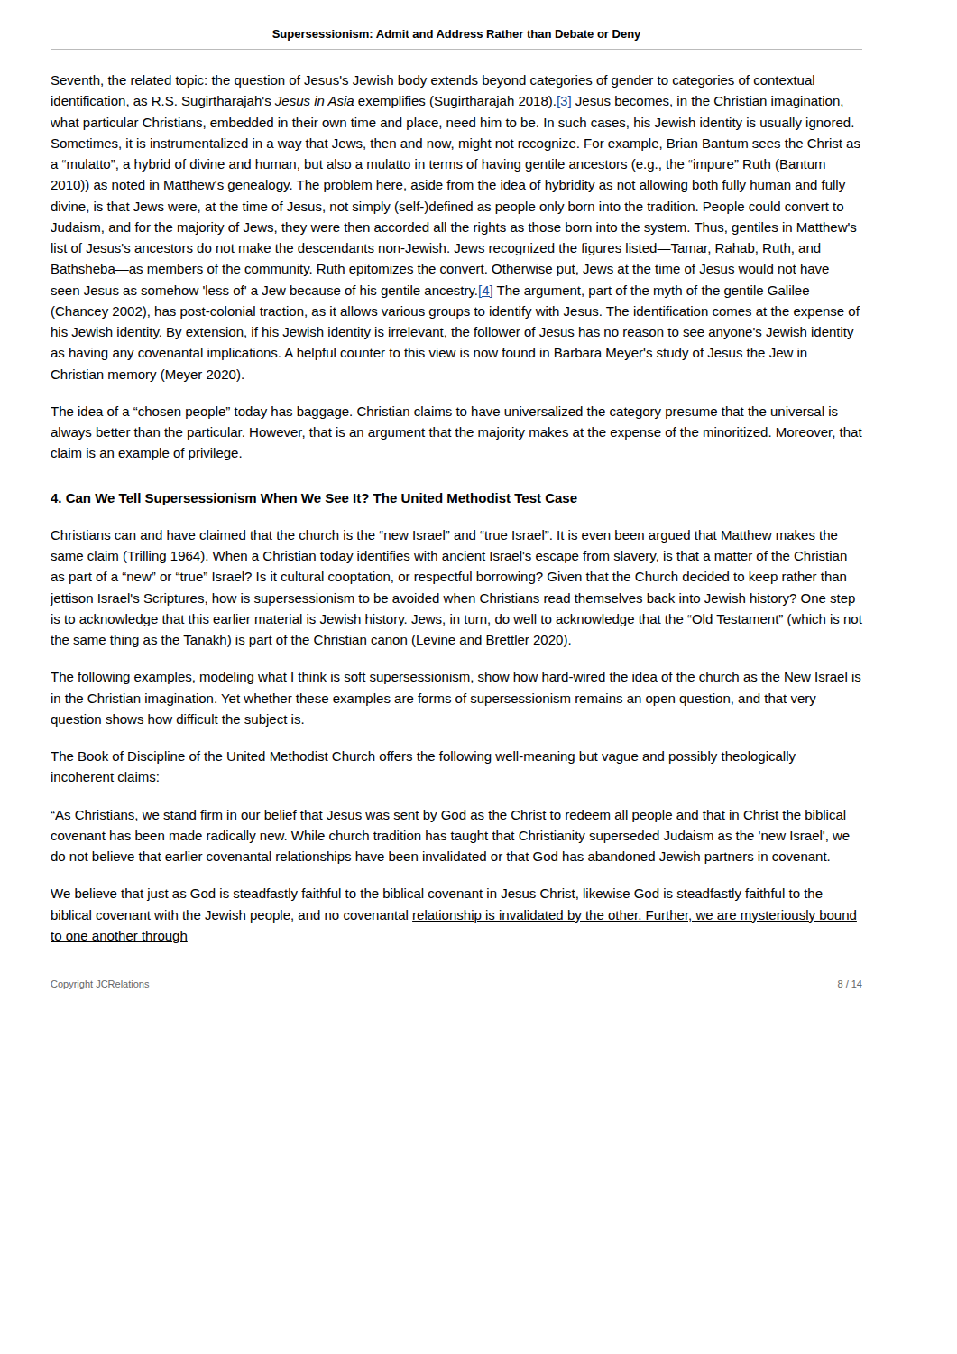Supersessionism: Admit and Address Rather than Debate or Deny
Seventh, the related topic: the question of Jesus's Jewish body extends beyond categories of gender to categories of contextual identification, as R.S. Sugirtharajah's Jesus in Asia exemplifies (Sugirtharajah 2018).[3] Jesus becomes, in the Christian imagination, what particular Christians, embedded in their own time and place, need him to be. In such cases, his Jewish identity is usually ignored. Sometimes, it is instrumentalized in a way that Jews, then and now, might not recognize. For example, Brian Bantum sees the Christ as a “mulatto”, a hybrid of divine and human, but also a mulatto in terms of having gentile ancestors (e.g., the “impure” Ruth (Bantum 2010)) as noted in Matthew's genealogy. The problem here, aside from the idea of hybridity as not allowing both fully human and fully divine, is that Jews were, at the time of Jesus, not simply (self-)defined as people only born into the tradition. People could convert to Judaism, and for the majority of Jews, they were then accorded all the rights as those born into the system. Thus, gentiles in Matthew's list of Jesus's ancestors do not make the descendants non-Jewish. Jews recognized the figures listed—Tamar, Rahab, Ruth, and Bathsheba—as members of the community. Ruth epitomizes the convert. Otherwise put, Jews at the time of Jesus would not have seen Jesus as somehow 'less of' a Jew because of his gentile ancestry.[4] The argument, part of the myth of the gentile Galilee (Chancey 2002), has post-colonial traction, as it allows various groups to identify with Jesus. The identification comes at the expense of his Jewish identity. By extension, if his Jewish identity is irrelevant, the follower of Jesus has no reason to see anyone's Jewish identity as having any covenantal implications. A helpful counter to this view is now found in Barbara Meyer's study of Jesus the Jew in Christian memory (Meyer 2020).
The idea of a “chosen people” today has baggage. Christian claims to have universalized the category presume that the universal is always better than the particular. However, that is an argument that the majority makes at the expense of the minoritized. Moreover, that claim is an example of privilege.
4. Can We Tell Supersessionism When We See It? The United Methodist Test Case
Christians can and have claimed that the church is the “new Israel” and “true Israel”. It is even been argued that Matthew makes the same claim (Trilling 1964). When a Christian today identifies with ancient Israel's escape from slavery, is that a matter of the Christian as part of a “new” or “true” Israel? Is it cultural cooptation, or respectful borrowing? Given that the Church decided to keep rather than jettison Israel's Scriptures, how is supersessionism to be avoided when Christians read themselves back into Jewish history? One step is to acknowledge that this earlier material is Jewish history. Jews, in turn, do well to acknowledge that the “Old Testament” (which is not the same thing as the Tanakh) is part of the Christian canon (Levine and Brettler 2020).
The following examples, modeling what I think is soft supersessionism, show how hard-wired the idea of the church as the New Israel is in the Christian imagination. Yet whether these examples are forms of supersessionism remains an open question, and that very question shows how difficult the subject is.
The Book of Discipline of the United Methodist Church offers the following well-meaning but vague and possibly theologically incoherent claims:
“As Christians, we stand firm in our belief that Jesus was sent by God as the Christ to redeem all people and that in Christ the biblical covenant has been made radically new. While church tradition has taught that Christianity superseded Judaism as the 'new Israel', we do not believe that earlier covenantal relationships have been invalidated or that God has abandoned Jewish partners in covenant.
We believe that just as God is steadfastly faithful to the biblical covenant in Jesus Christ, likewise God is steadfastly faithful to the biblical covenant with the Jewish people, and no covenantal relationship is invalidated by the other. Further, we are mysteriously bound to one another through
Copyright JCRelations 8 / 14